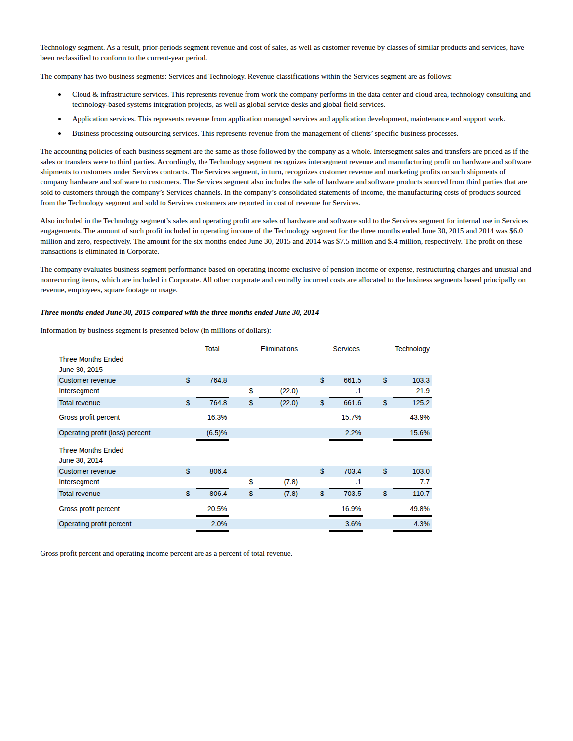Technology segment. As a result, prior-periods segment revenue and cost of sales, as well as customer revenue by classes of similar products and services, have been reclassified to conform to the current-year period.
The company has two business segments: Services and Technology. Revenue classifications within the Services segment are as follows:
Cloud & infrastructure services. This represents revenue from work the company performs in the data center and cloud area, technology consulting and technology-based systems integration projects, as well as global service desks and global field services.
Application services. This represents revenue from application managed services and application development, maintenance and support work.
Business processing outsourcing services. This represents revenue from the management of clients’ specific business processes.
The accounting policies of each business segment are the same as those followed by the company as a whole. Intersegment sales and transfers are priced as if the sales or transfers were to third parties. Accordingly, the Technology segment recognizes intersegment revenue and manufacturing profit on hardware and software shipments to customers under Services contracts. The Services segment, in turn, recognizes customer revenue and marketing profits on such shipments of company hardware and software to customers. The Services segment also includes the sale of hardware and software products sourced from third parties that are sold to customers through the company’s Services channels. In the company’s consolidated statements of income, the manufacturing costs of products sourced from the Technology segment and sold to Services customers are reported in cost of revenue for Services.
Also included in the Technology segment’s sales and operating profit are sales of hardware and software sold to the Services segment for internal use in Services engagements. The amount of such profit included in operating income of the Technology segment for the three months ended June 30, 2015 and 2014 was $6.0 million and zero, respectively. The amount for the six months ended June 30, 2015 and 2014 was $7.5 million and $.4 million, respectively. The profit on these transactions is eliminated in Corporate.
The company evaluates business segment performance based on operating income exclusive of pension income or expense, restructuring charges and unusual and nonrecurring items, which are included in Corporate. All other corporate and centrally incurred costs are allocated to the business segments based principally on revenue, employees, square footage or usage.
Three months ended June 30, 2015 compared with the three months ended June 30, 2014
Information by business segment is presented below (in millions of dollars):
| | | Total | | | Eliminations | | | Services | | | Technology |
| Three Months Ended | |
| June 30, 2015 | |
| Customer revenue | $ | 764.8 | | | | | $ | 661.5 | | $ | 103.3 |
| Intersegment | | | | $ | (22.0) | | | .1 | | | 21.9 |
| Total revenue | $ | 764.8 | | $ | (22.0) | | $ | 661.6 | | $ | 125.2 |
| Gross profit percent | | 16.3% | | | | | | 15.7% | | | 43.9% |
| Operating profit (loss) percent | | (6.5)% | | | | | | 2.2% | | | 15.6% |
| Three Months Ended | |
| June 30, 2014 | |
| Customer revenue | $ | 806.4 | | | | | $ | 703.4 | | $ | 103.0 |
| Intersegment | | | | $ | (7.8) | | | .1 | | | 7.7 |
| Total revenue | $ | 806.4 | | $ | (7.8) | | $ | 703.5 | | $ | 110.7 |
| Gross profit percent | | 20.5% | | | | | | 16.9% | | | 49.8% |
| Operating profit percent | | 2.0% | | | | | | 3.6% | | | 4.3% |
Gross profit percent and operating income percent are as a percent of total revenue.